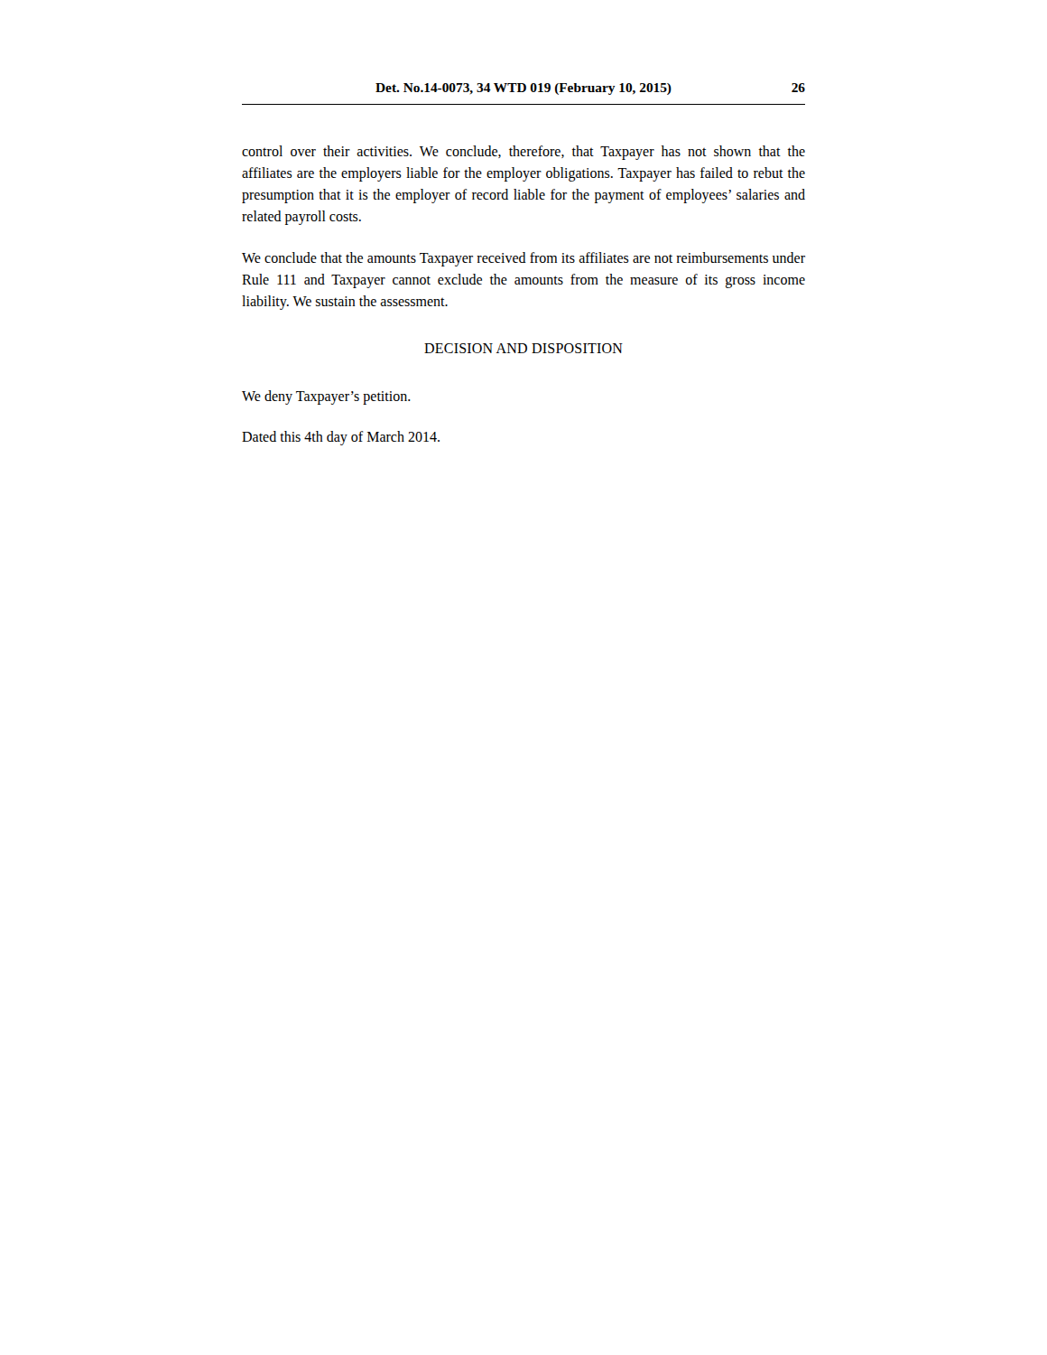Det. No.14-0073, 34 WTD 019 (February 10, 2015) 26
control over their activities. We conclude, therefore, that Taxpayer has not shown that the affiliates are the employers liable for the employer obligations. Taxpayer has failed to rebut the presumption that it is the employer of record liable for the payment of employees’ salaries and related payroll costs.
We conclude that the amounts Taxpayer received from its affiliates are not reimbursements under Rule 111 and Taxpayer cannot exclude the amounts from the measure of its gross income liability. We sustain the assessment.
Decision and Disposition
We deny Taxpayer’s petition.
Dated this 4th day of March 2014.